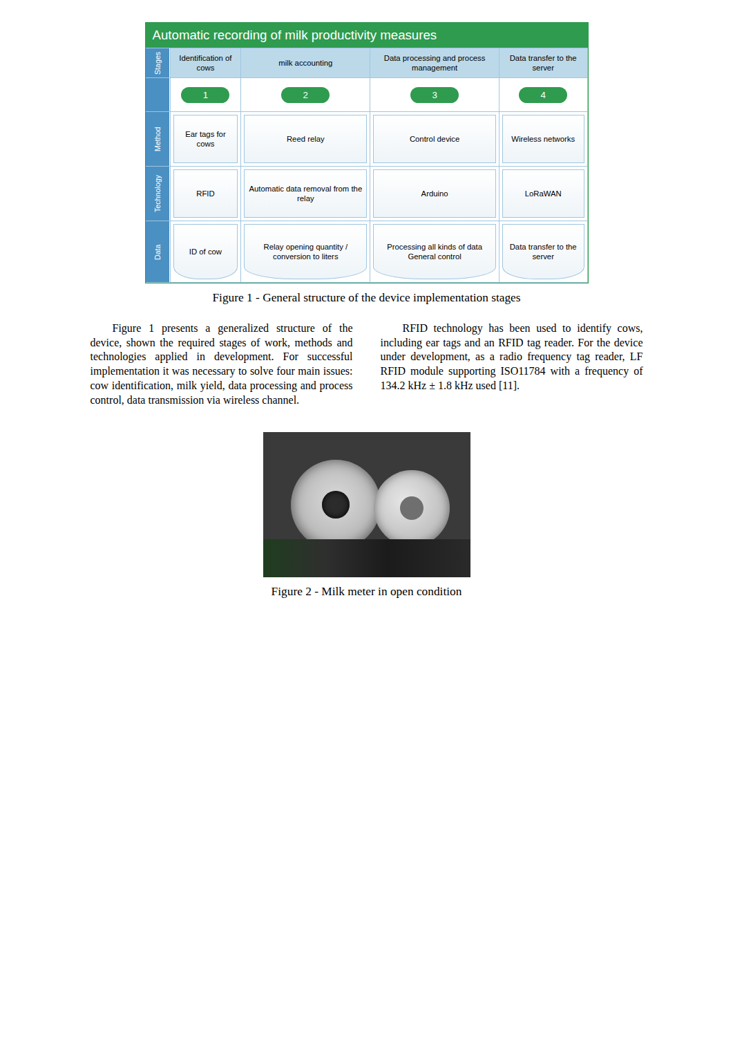Automatic recording of milk productivity measures
| Stages | Identification of cows | milk accounting | Data processing and process management | Data transfer to the server |
| | 1 | 2 | 3 | 4 |
| Method | Ear tags for cows | Reed relay | Control device | Wireless networks |
| Technology | RFID | Automatic data removal from the relay | Arduino | LoRaWAN |
| Data | ID of cow | Relay opening quantity / conversion to liters | Processing all kinds of data General control | Data transfer to the server |
Figure 1 - General structure of the device implementation stages
Figure 1 presents a generalized structure of the device, shown the required stages of work, methods and technologies applied in development. For successful implementation it was necessary to solve four main issues: cow identification, milk yield, data processing and process control, data transmission via wireless channel.
RFID technology has been used to identify cows, including ear tags and an RFID tag reader. For the device under development, as a radio frequency tag reader, LF RFID module supporting ISO11784 with a frequency of 134.2 kHz ± 1.8 kHz used [11].
Figure 2 - Milk meter in open condition